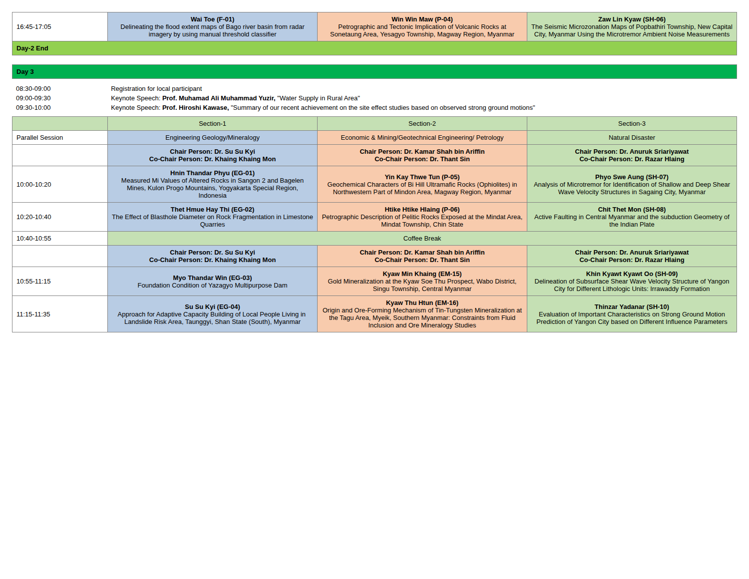| 16:45-17:05 | Wai Toe (F-01) Delineating the flood extent maps of Bago river basin from radar imagery by using manual threshold classifier | Win Win Maw (P-04) Petrographic and Tectonic Implication of Volcanic Rocks at Sonetaung Area, Yesagyo Township, Magway Region, Myanmar | Zaw Lin Kyaw (SH-06) The Seismic Microzonation Maps of Popbathiri Township, New Capital City, Myanmar Using the Microtremor Ambient Noise Measurements |
| Day-2 End |
| Day 3 |
| 08:30-09:00 | Registration for local participant |
| 09:00-09:30 | Keynote Speech: Prof. Muhamad Ali Muhammad Yuzir, "Water Supply in Rural Area" |
| 09:30-10:00 | Keynote Speech: Prof. Hiroshi Kawase, "Summary of our recent achievement on the site effect studies based on observed strong ground motions" |
| | Section-1 | Section-2 | Section-3 |
| Parallel Session | Engineering Geology/Mineralogy | Economic & Mining/Geotechnical Engineering/ Petrology | Natural Disaster |
| | Chair Person: Dr. Su Su Kyi Co-Chair Person: Dr. Khaing Khaing Mon | Chair Person: Dr. Kamar Shah bin Ariffin Co-Chair Person: Dr. Thant Sin | Chair Person: Dr. Anuruk Sriariyawat Co-Chair Person: Dr. Razar Hlaing |
| 10:00-10:20 | Hnin Thandar Phyu (EG-01) Measured Mi Values of Altered Rocks in Sangon 2 and Bagelen Mines, Kulon Progo Mountains, Yogyakarta Special Region, Indonesia | Yin Kay Thwe Tun (P-05) Geochemical Characters of Bi Hill Ultramafic Rocks (Ophiolites) in Northwestern Part of Mindon Area, Magway Region, Myanmar | Phyo Swe Aung (SH-07) Analysis of Microtremor for Identification of Shallow and Deep Shear Wave Velocity Structures in Sagaing City, Myanmar |
| 10:20-10:40 | Thet Hmue Hay Thi (EG-02) The Effect of Blasthole Diameter on Rock Fragmentation in Limestone Quarries | Htike Htike Hlaing (P-06) Petrographic Description of Pelitic Rocks Exposed at the Mindat Area, Mindat Township, Chin State | Chit Thet Mon (SH-08) Active Faulting in Central Myanmar and the subduction Geometry of the Indian Plate |
| 10:40-10:55 | Coffee Break |
| | Chair Person: Dr. Su Su Kyi Co-Chair Person: Dr. Khaing Khaing Mon | Chair Person: Dr. Kamar Shah bin Ariffin Co-Chair Person: Dr. Thant Sin | Chair Person: Dr. Anuruk Sriariyawat Co-Chair Person: Dr. Razar Hlaing |
| 10:55-11:15 | Myo Thandar Win (EG-03) Foundation Condition of Yazagyo Multipurpose Dam | Kyaw Min Khaing (EM-15) Gold Mineralization at the Kyaw Soe Thu Prospect, Wabo District, Singu Township, Central Myanmar | Khin Kyawt Kyawt Oo (SH-09) Delineation of Subsurface Shear Wave Velocity Structure of Yangon City for Different Lithologic Units: Irrawaddy Formation |
| 11:15-11:35 | Su Su Kyi (EG-04) Approach for Adaptive Capacity Building of Local People Living in Landslide Risk Area, Taunggyi, Shan State (South), Myanmar | Kyaw Thu Htun (EM-16) Origin and Ore-Forming Mechanism of Tin-Tungsten Mineralization at the Tagu Area, Myeik, Southern Myanmar: Constraints from Fluid Inclusion and Ore Mineralogy Studies | Thinzar Yadanar (SH-10) Evaluation of Important Characteristics on Strong Ground Motion Prediction of Yangon City based on Different Influence Parameters |